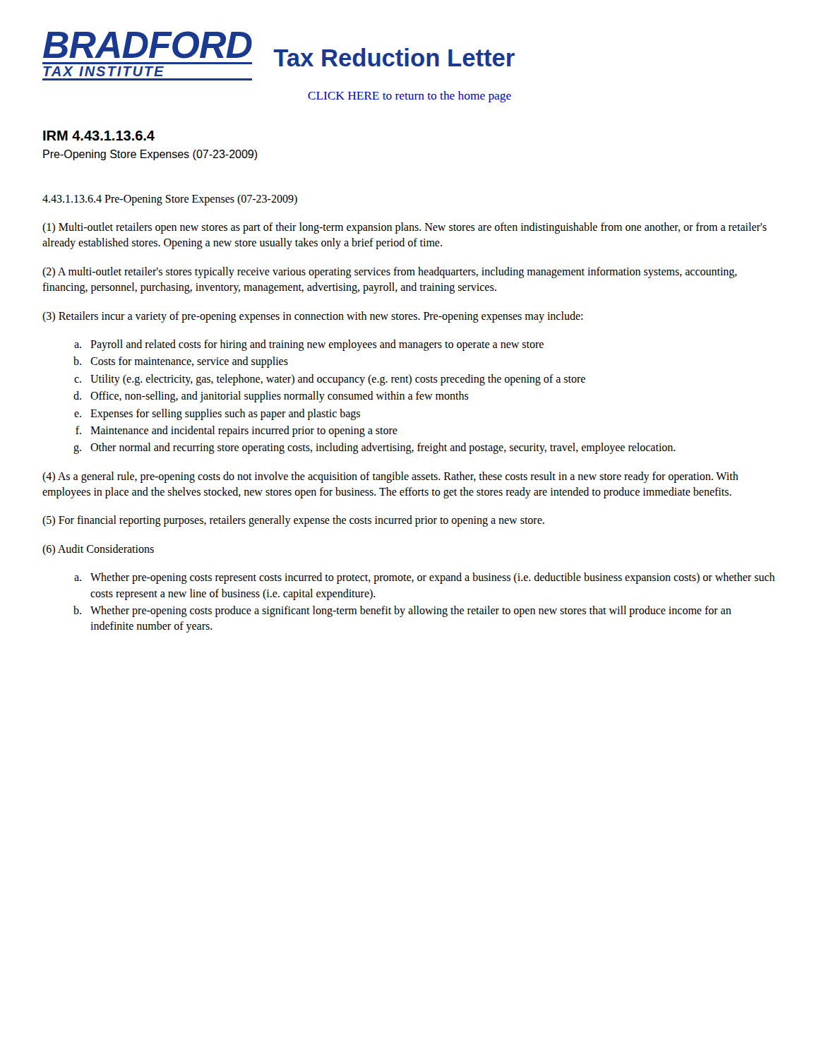BRADFORD TAX INSTITUTE
Tax Reduction Letter
CLICK HERE to return to the home page
IRM 4.43.1.13.6.4
Pre-Opening Store Expenses (07-23-2009)
4.43.1.13.6.4 Pre-Opening Store Expenses (07-23-2009)
(1) Multi-outlet retailers open new stores as part of their long-term expansion plans. New stores are often indistinguishable from one another, or from a retailer's already established stores. Opening a new store usually takes only a brief period of time.
(2) A multi-outlet retailer's stores typically receive various operating services from headquarters, including management information systems, accounting, financing, personnel, purchasing, inventory, management, advertising, payroll, and training services.
(3) Retailers incur a variety of pre-opening expenses in connection with new stores. Pre-opening expenses may include:
Payroll and related costs for hiring and training new employees and managers to operate a new store
Costs for maintenance, service and supplies
Utility (e.g. electricity, gas, telephone, water) and occupancy (e.g. rent) costs preceding the opening of a store
Office, non-selling, and janitorial supplies normally consumed within a few months
Expenses for selling supplies such as paper and plastic bags
Maintenance and incidental repairs incurred prior to opening a store
Other normal and recurring store operating costs, including advertising, freight and postage, security, travel, employee relocation.
(4) As a general rule, pre-opening costs do not involve the acquisition of tangible assets. Rather, these costs result in a new store ready for operation. With employees in place and the shelves stocked, new stores open for business. The efforts to get the stores ready are intended to produce immediate benefits.
(5) For financial reporting purposes, retailers generally expense the costs incurred prior to opening a new store.
(6) Audit Considerations
Whether pre-opening costs represent costs incurred to protect, promote, or expand a business (i.e. deductible business expansion costs) or whether such costs represent a new line of business (i.e. capital expenditure).
Whether pre-opening costs produce a significant long-term benefit by allowing the retailer to open new stores that will produce income for an indefinite number of years.